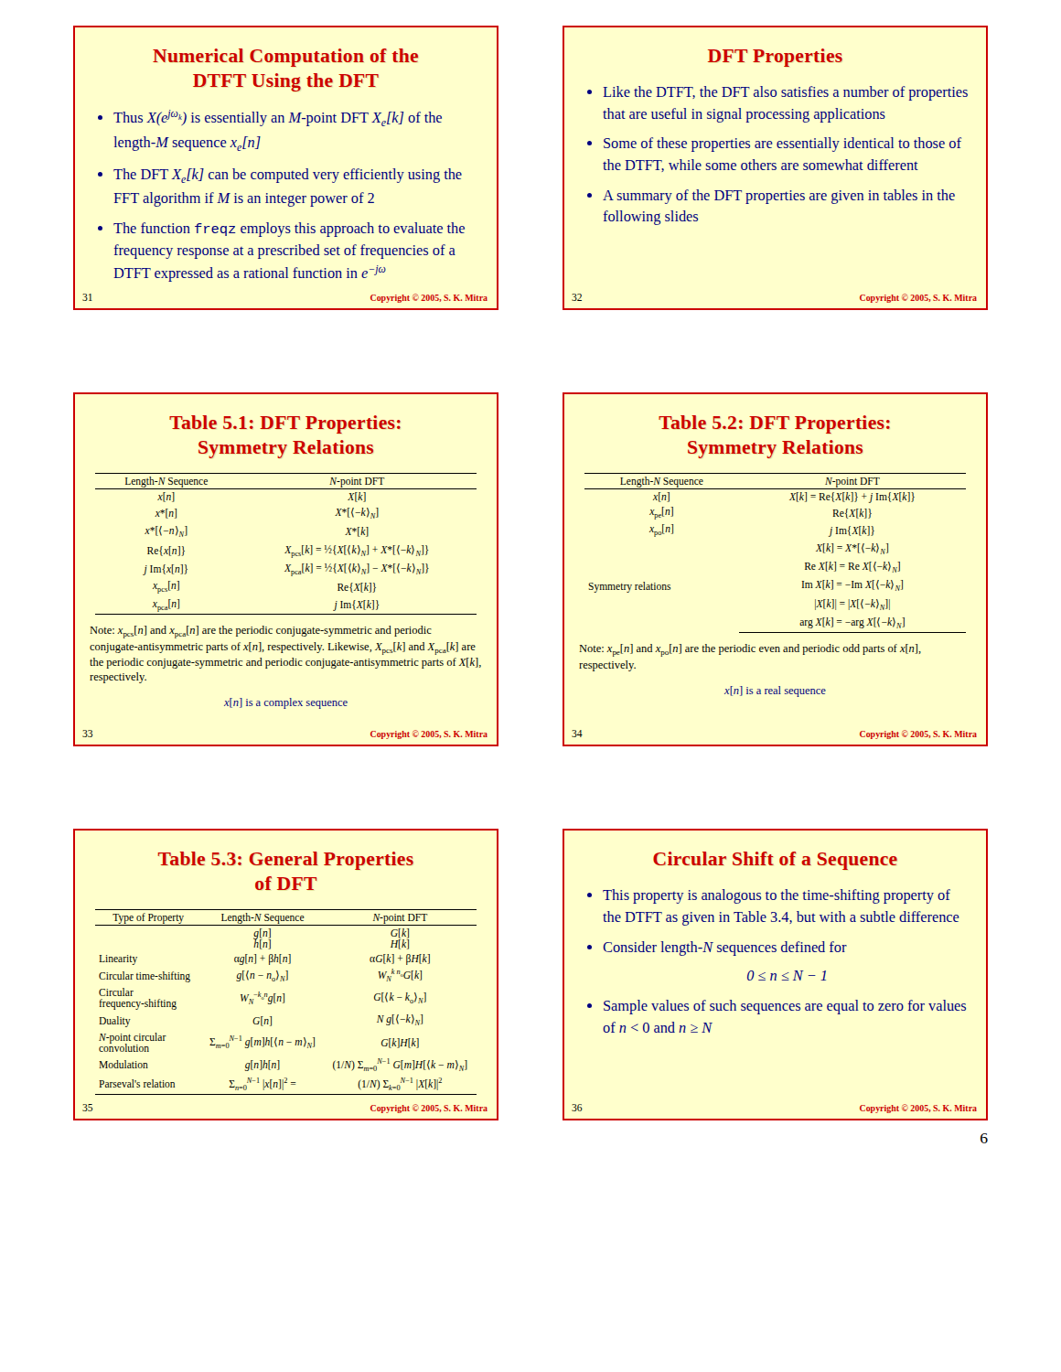Numerical Computation of the
DTFT Using the DFT
Thus X(ejωk) is essentially an M-point DFT Xe[k] of the length-M sequence xe[n]
The DFT Xe[k] can be computed very efficiently using the FFT algorithm if M is an integer power of 2
The function freqz employs this approach to evaluate the frequency response at a prescribed set of frequencies of a DTFT expressed as a rational function in e−jω
31 Copyright © 2005, S. K. Mitra
DFT Properties
Like the DTFT, the DFT also satisfies a number of properties that are useful in signal processing applications
Some of these properties are essentially identical to those of the DTFT, while some others are somewhat different
A summary of the DFT properties are given in tables in the following slides
32 Copyright © 2005, S. K. Mitra
Table 5.1: DFT Properties:
Symmetry Relations
| Length- N Sequence | N -point DFT |
| --- | --- |
| x [ n ] | X [ k ] |
| x *[ n ] | X *[⟨− k ⟩ N ] |
| x *[⟨− n ⟩ N ] | X *[ k ] |
| Re{ x [ n ]} | X pcs [ k ] = ½{ X [⟨ k ⟩ N ] + X *[⟨− k ⟩ N ]} |
| j Im{ x [ n ]} | X pca [ k ] = ½{ X [⟨ k ⟩ N ] − X *[⟨− k ⟩ N ]} |
| x pcs [ n ] | Re{ X [ k ]} |
| x pca [ n ] | j Im{ X [ k ]} |
Note: xpcs[n] and xpca[n] are the periodic conjugate-symmetric and periodic conjugate-antisymmetric parts of x[n], respectively. Likewise, Xpcs[k] and Xpca[k] are the periodic conjugate-symmetric and periodic conjugate-antisymmetric parts of X[k], respectively.
x[n] is a complex sequence
33 Copyright © 2005, S. K. Mitra
Table 5.2: DFT Properties:
Symmetry Relations
| Length- N Sequence | N -point DFT |
| --- | --- |
| x [ n ] | X [ k ] = Re{ X [ k ]} + j Im{ X [ k ]} |
| x pe [ n ] | Re{ X [ k ]} |
| x po [ n ] | j Im{ X [ k ]} |
| Symmetry relations | X [ k ] = X *[⟨− k ⟩ N ] |
| Re X [ k ] = Re X [⟨− k ⟩ N ] |
| Im X [ k ] = −Im X [⟨− k ⟩ N ] |
| / X [ k ]/ = / X [⟨− k ⟩ N ]/ |
| arg X [ k ] = −arg X [⟨− k ⟩ N ] |
Note: xpe[n] and xpo[n] are the periodic even and periodic odd parts of x[n], respectively.
x[n] is a real sequence
34 Copyright © 2005, S. K. Mitra
Table 5.3: General Properties
of DFT
| Type of Property | Length- N Sequence | N -point DFT |
| --- | --- | --- |
| | g [ n ] h [ n ] | G [ k ] H [ k ] |
| Linearity | α g [ n ] + β h [ n ] | α G [ k ] + β H [ k ] |
| Circular time-shifting | g [⟨ n − n o ⟩ N ] | W N k n o G [ k ] |
| Circular frequency-shifting | W N − k o n g [ n ] | G [⟨ k − k o ⟩ N ] |
| Duality | G [ n ] | N g [⟨− k ⟩ N ] |
| N -point circular convolution | Σ m =0 N −1 g [ m ] h [⟨ n − m ⟩ N ] | G [ k ] H [ k ] |
| Modulation | g [ n ] h [ n ] | (1/ N ) Σ m =0 N −1 G [ m ] H [⟨ k − m ⟩ N ] |
| Parseval's relation | Σ n =0 N −1 / x [ n ]/ 2 = | (1/ N ) Σ k =0 N −1 / X [ k ]/ 2 |
35 Copyright © 2005, S. K. Mitra
Circular Shift of a Sequence
This property is analogous to the time-shifting property of the DTFT as given in Table 3.4, but with a subtle difference
Consider length-N sequences defined for
0 ≤ n ≤ N − 1
Sample values of such sequences are equal to zero for values of n < 0 and n ≥ N
36 Copyright © 2005, S. K. Mitra
6